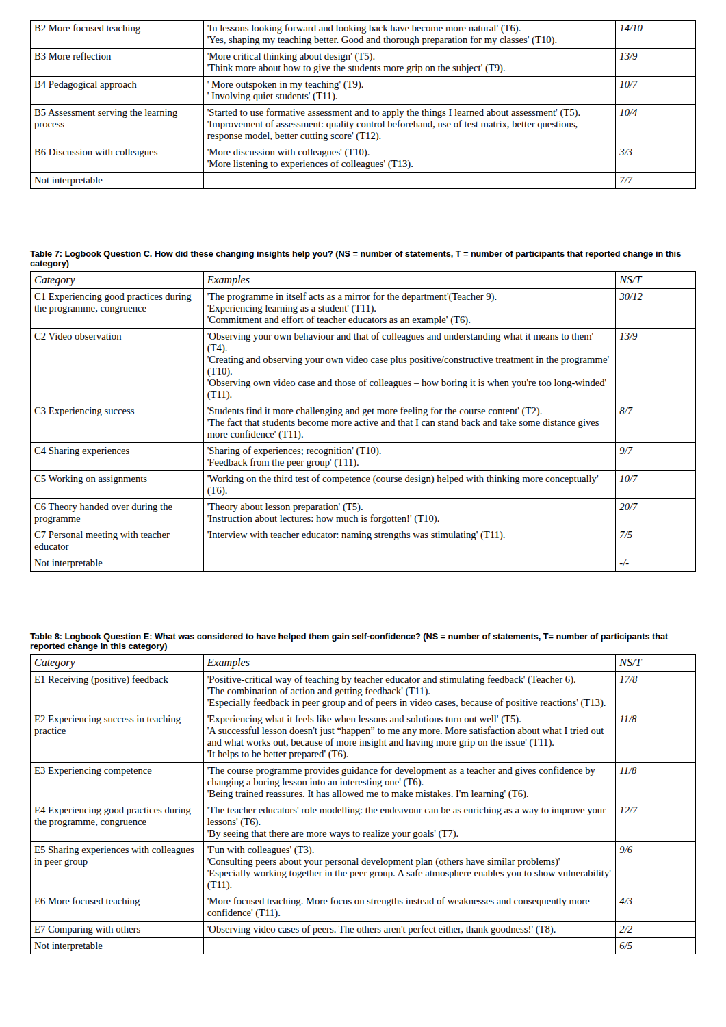| B2 More focused teaching | 'In lessons looking forward and looking back have become more natural' (T6). 'Yes, shaping my teaching better. Good and thorough preparation for my classes' (T10). | 14/10 |
| B3 More reflection | 'More critical thinking about design' (T5). 'Think more about how to give the students more grip on the subject' (T9). | 13/9 |
| B4 Pedagogical approach | ' More outspoken in my teaching' (T9). ' Involving quiet students' (T11). | 10/7 |
| B5 Assessment serving the learning process | 'Started to use formative assessment and to apply the things I learned about assessment' (T5). 'Improvement of assessment: quality control beforehand, use of test matrix, better questions, response model, better cutting score' (T12). | 10/4 |
| B6 Discussion with colleagues | 'More discussion with colleagues' (T10). 'More listening to experiences of colleagues' (T13). | 3/3 |
| Not interpretable | | 7/7 |
Table 7: Logbook Question C. How did these changing insights help you? (NS = number of statements, T = number of participants that reported change in this category)
| Category | Examples | NS/T |
| C1 Experiencing good practices during the programme, congruence | 'The programme in itself acts as a mirror for the department'(Teacher 9). 'Experiencing learning as a student' (T11). 'Commitment and effort of teacher educators as an example' (T6). | 30/12 |
| C2 Video observation | 'Observing your own behaviour and that of colleagues and understanding what it means to them' (T4). 'Creating and observing your own video case plus positive/constructive treatment in the programme' (T10). 'Observing own video case and those of colleagues – how boring it is when you're too long-winded' (T11). | 13/9 |
| C3 Experiencing success | 'Students find it more challenging and get more feeling for the course content' (T2). 'The fact that students become more active and that I can stand back and take some distance gives more confidence' (T11). | 8/7 |
| C4 Sharing experiences | 'Sharing of experiences; recognition' (T10). 'Feedback from the peer group' (T11). | 9/7 |
| C5 Working on assignments | 'Working on the third test of competence (course design) helped with thinking more conceptually' (T6). | 10/7 |
| C6 Theory handed over during the programme | 'Theory about lesson preparation' (T5). 'Instruction about lectures: how much is forgotten!' (T10). | 20/7 |
| C7 Personal meeting with teacher educator | 'Interview with teacher educator: naming strengths was stimulating' (T11). | 7/5 |
| Not interpretable | | -/- |
Table 8: Logbook Question E: What was considered to have helped them gain self-confidence? (NS = number of statements, T= number of participants that reported change in this category)
| Category | Examples | NS/T |
| E1 Receiving (positive) feedback | 'Positive-critical way of teaching by teacher educator and stimulating feedback' (Teacher 6). 'The combination of action and getting feedback' (T11). 'Especially feedback in peer group and of peers in video cases, because of positive reactions' (T13). | 17/8 |
| E2 Experiencing success in teaching practice | 'Experiencing what it feels like when lessons and solutions turn out well' (T5). 'A successful lesson doesn't just “happen” to me any more. More satisfaction about what I tried out and what works out, because of more insight and having more grip on the issue' (T11). 'It helps to be better prepared' (T6). | 11/8 |
| E3 Experiencing competence | 'The course programme provides guidance for development as a teacher and gives confidence by changing a boring lesson into an interesting one' (T6). 'Being trained reassures. It has allowed me to make mistakes. I'm learning' (T6). | 11/8 |
| E4 Experiencing good practices during the programme, congruence | 'The teacher educators' role modelling: the endeavour can be as enriching as a way to improve your lessons' (T6). 'By seeing that there are more ways to realize your goals' (T7). | 12/7 |
| E5 Sharing experiences with colleagues in peer group | 'Fun with colleagues' (T3). 'Consulting peers about your personal development plan (others have similar problems)' 'Especially working together in the peer group. A safe atmosphere enables you to show vulnerability' (T11). | 9/6 |
| E6 More focused teaching | 'More focused teaching. More focus on strengths instead of weaknesses and consequently more confidence' (T11). | 4/3 |
| E7 Comparing with others | 'Observing video cases of peers. The others aren't perfect either, thank goodness!' (T8). | 2/2 |
| Not interpretable | | 6/5 |